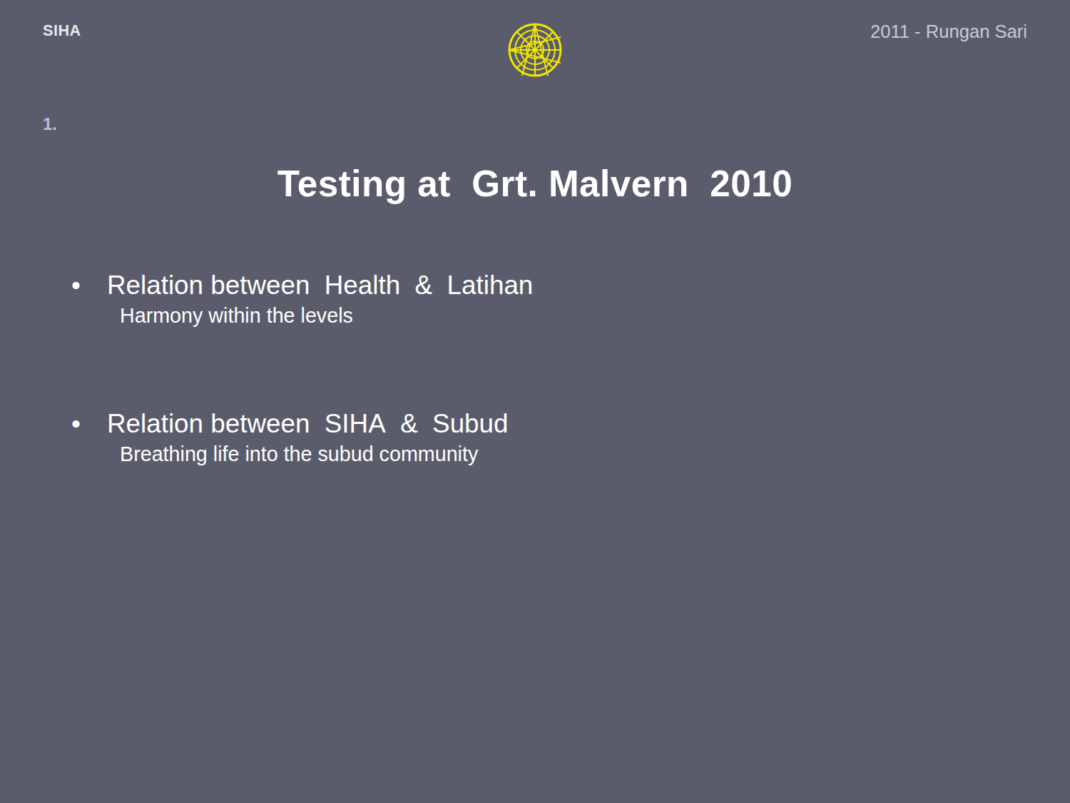SIHA
2011 - Rungan Sari
1.
Testing at Grt. Malvern 2010
Relation between Health & Latihan Harmony within the levels
Relation between SIHA & Subud Breathing life into the subud community